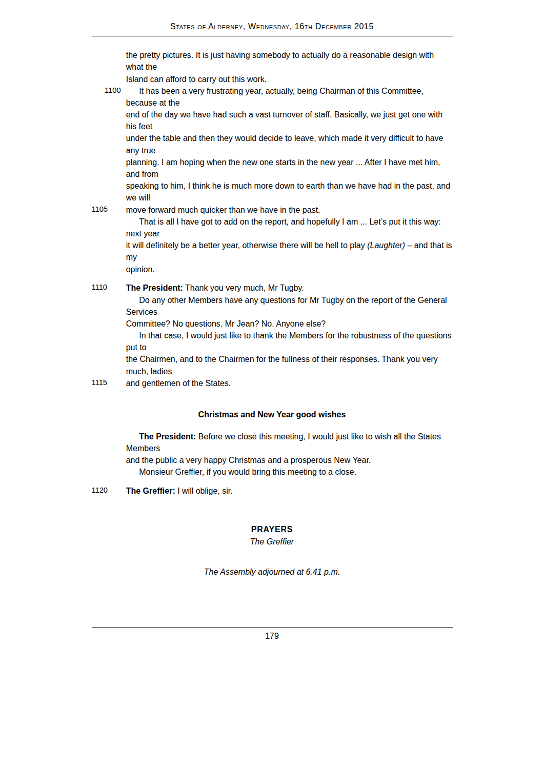States of Alderney, Wednesday, 16th December 2015
the pretty pictures. It is just having somebody to actually do a reasonable design with what the
Island can afford to carry out this work.
1100 It has been a very frustrating year, actually, being Chairman of this Committee, because at the
end of the day we have had such a vast turnover of staff. Basically, we just get one with his feet
under the table and then they would decide to leave, which made it very difficult to have any true
planning. I am hoping when the new one starts in the new year ... After I have met him, and from
speaking to him, I think he is much more down to earth than we have had in the past, and we will
1105move forward much quicker than we have in the past.
That is all I have got to add on the report, and hopefully I am ... Let’s put it this way: next year
it will definitely be a better year, otherwise there will be hell to play (Laughter) – and that is my
opinion.
1110 The President: Thank you very much, Mr Tugby.
Do any other Members have any questions for Mr Tugby on the report of the General Services
Committee? No questions. Mr Jean? No. Anyone else?
In that case, I would just like to thank the Members for the robustness of the questions put to
the Chairmen, and to the Chairmen for the fullness of their responses. Thank you very much, ladies
1115and gentlemen of the States.
Christmas and New Year good wishes
The President: Before we close this meeting, I would just like to wish all the States Members
and the public a very happy Christmas and a prosperous New Year.
Monsieur Greffier, if you would bring this meeting to a close.
1120 The Greffier: I will oblige, sir.
PRAYERS
The Greffier
The Assembly adjourned at 6.41 p.m.
179